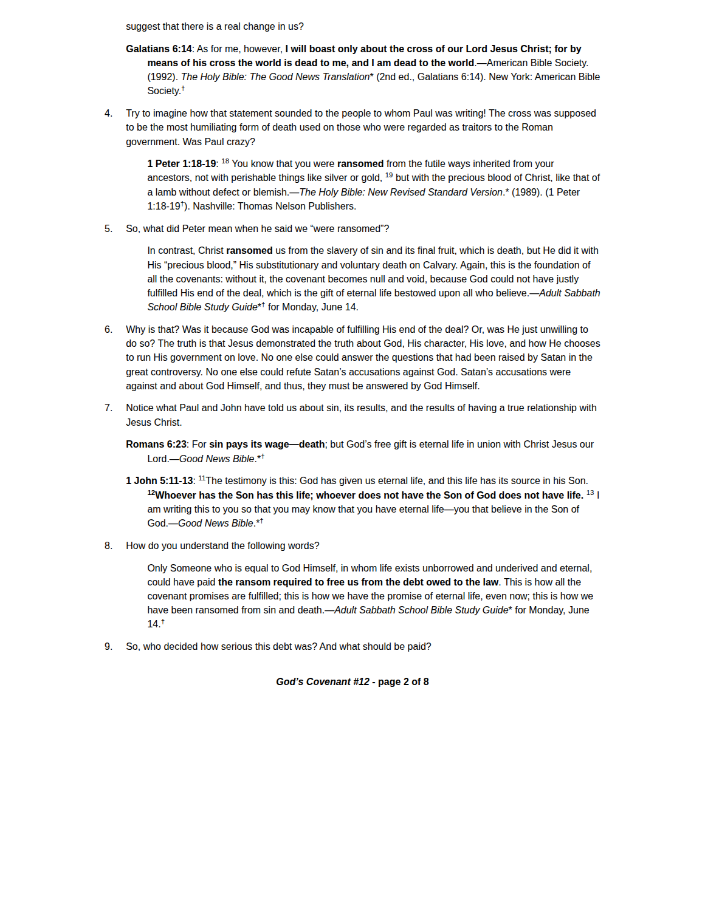suggest that there is a real change in us?
Galatians 6:14: As for me, however, I will boast only about the cross of our Lord Jesus Christ; for by means of his cross the world is dead to me, and I am dead to the world.—American Bible Society. (1992). The Holy Bible: The Good News Translation* (2nd ed., Galatians 6:14). New York: American Bible Society.†
4. Try to imagine how that statement sounded to the people to whom Paul was writing! The cross was supposed to be the most humiliating form of death used on those who were regarded as traitors to the Roman government. Was Paul crazy?
1 Peter 1:18-19: 18 You know that you were ransomed from the futile ways inherited from your ancestors, not with perishable things like silver or gold, 19 but with the precious blood of Christ, like that of a lamb without defect or blemish.—The Holy Bible: New Revised Standard Version.* (1989). (1 Peter 1:18-19†). Nashville: Thomas Nelson Publishers.
5. So, what did Peter mean when he said we “were ransomed”?
In contrast, Christ ransomed us from the slavery of sin and its final fruit, which is death, but He did it with His “precious blood,” His substitutionary and voluntary death on Calvary. Again, this is the foundation of all the covenants: without it, the covenant becomes null and void, because God could not have justly fulfilled His end of the deal, which is the gift of eternal life bestowed upon all who believe.—Adult Sabbath School Bible Study Guide*† for Monday, June 14.
6. Why is that? Was it because God was incapable of fulfilling His end of the deal? Or, was He just unwilling to do so? The truth is that Jesus demonstrated the truth about God, His character, His love, and how He chooses to run His government on love. No one else could answer the questions that had been raised by Satan in the great controversy. No one else could refute Satan’s accusations against God. Satan’s accusations were against and about God Himself, and thus, they must be answered by God Himself.
7. Notice what Paul and John have told us about sin, its results, and the results of having a true relationship with Jesus Christ.
Romans 6:23: For sin pays its wage—death; but God’s free gift is eternal life in union with Christ Jesus our Lord.—Good News Bible.*†
1 John 5:11-13: 11The testimony is this: God has given us eternal life, and this life has its source in his Son. 12Whoever has the Son has this life; whoever does not have the Son of God does not have life. 13 I am writing this to you so that you may know that you have eternal life—you that believe in the Son of God.—Good News Bible.*†
8. How do you understand the following words?
Only Someone who is equal to God Himself, in whom life exists unborrowed and underived and eternal, could have paid the ransom required to free us from the debt owed to the law. This is how all the covenant promises are fulfilled; this is how we have the promise of eternal life, even now; this is how we have been ransomed from sin and death.—Adult Sabbath School Bible Study Guide* for Monday, June 14.†
9. So, who decided how serious this debt was? And what should be paid?
God’s Covenant #12 - page 2 of 8